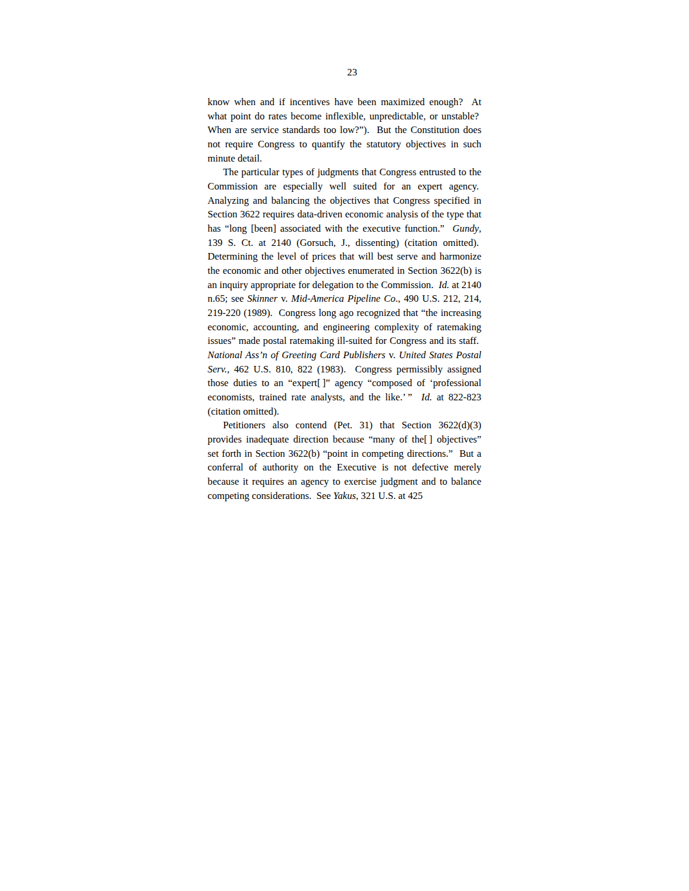23
know when and if incentives have been maximized enough? At what point do rates become inflexible, unpredictable, or unstable? When are service standards too low?”). But the Constitution does not require Congress to quantify the statutory objectives in such minute detail.
The particular types of judgments that Congress entrusted to the Commission are especially well suited for an expert agency. Analyzing and balancing the objectives that Congress specified in Section 3622 requires data-driven economic analysis of the type that has “long [been] associated with the executive function.” Gundy, 139 S. Ct. at 2140 (Gorsuch, J., dissenting) (citation omitted). Determining the level of prices that will best serve and harmonize the economic and other objectives enumerated in Section 3622(b) is an inquiry appropriate for delegation to the Commission. Id. at 2140 n.65; see Skinner v. Mid-America Pipeline Co., 490 U.S. 212, 214, 219-220 (1989). Congress long ago recognized that “the increasing economic, accounting, and engineering complexity of ratemaking issues” made postal ratemaking ill-suited for Congress and its staff. National Ass’n of Greeting Card Publishers v. United States Postal Serv., 462 U.S. 810, 822 (1983). Congress permissibly assigned those duties to an “expert[ ]” agency “composed of ‘professional economists, trained rate analysts, and the like.’ ” Id. at 822-823 (citation omitted).
Petitioners also contend (Pet. 31) that Section 3622(d)(3) provides inadequate direction because “many of the[ ] objectives” set forth in Section 3622(b) “point in competing directions.” But a conferral of authority on the Executive is not defective merely because it requires an agency to exercise judgment and to balance competing considerations. See Yakus, 321 U.S. at 425